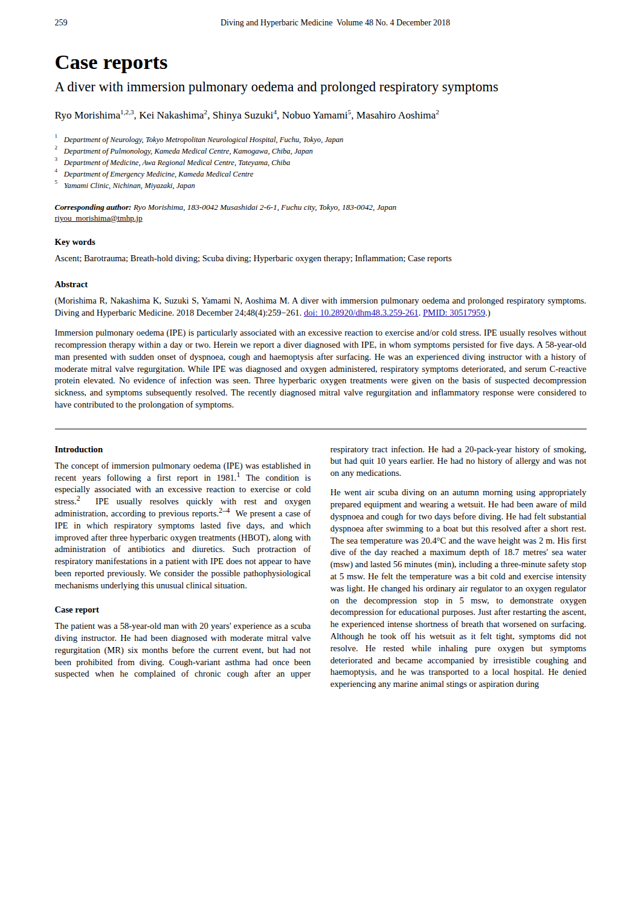259 Diving and Hyperbaric Medicine Volume 48 No. 4 December 2018
Case reports
A diver with immersion pulmonary oedema and prolonged respiratory symptoms
Ryo Morishima1,2,3, Kei Nakashima2, Shinya Suzuki4, Nobuo Yamami5, Masahiro Aoshima2
Department of Neurology, Tokyo Metropolitan Neurological Hospital, Fuchu, Tokyo, Japan
Department of Pulmonology, Kameda Medical Centre, Kamogawa, Chiba, Japan
Department of Medicine, Awa Regional Medical Centre, Tateyama, Chiba
Department of Emergency Medicine, Kameda Medical Centre
Yamami Clinic, Nichinan, Miyazaki, Japan
Corresponding author: Ryo Morishima, 183-0042 Musashidai 2-6-1, Fuchu city, Tokyo, 183-0042, Japan
riyou_morishima@tmhp.jp
Key words
Ascent; Barotrauma; Breath-hold diving; Scuba diving; Hyperbaric oxygen therapy; Inflammation; Case reports
Abstract
(Morishima R, Nakashima K, Suzuki S, Yamami N, Aoshima M. A diver with immersion pulmonary oedema and prolonged respiratory symptoms. Diving and Hyperbaric Medicine. 2018 December 24;48(4):259−261. doi: 10.28920/dhm48.3.259-261. PMID: 30517959.)
Immersion pulmonary oedema (IPE) is particularly associated with an excessive reaction to exercise and/or cold stress. IPE usually resolves without recompression therapy within a day or two. Herein we report a diver diagnosed with IPE, in whom symptoms persisted for five days. A 58-year-old man presented with sudden onset of dyspnoea, cough and haemoptysis after surfacing. He was an experienced diving instructor with a history of moderate mitral valve regurgitation. While IPE was diagnosed and oxygen administered, respiratory symptoms deteriorated, and serum C-reactive protein elevated. No evidence of infection was seen. Three hyperbaric oxygen treatments were given on the basis of suspected decompression sickness, and symptoms subsequently resolved. The recently diagnosed mitral valve regurgitation and inflammatory response were considered to have contributed to the prolongation of symptoms.
Introduction
The concept of immersion pulmonary oedema (IPE) was established in recent years following a first report in 1981.1 The condition is especially associated with an excessive reaction to exercise or cold stress.2 IPE usually resolves quickly with rest and oxygen administration, according to previous reports.2–4 We present a case of IPE in which respiratory symptoms lasted five days, and which improved after three hyperbaric oxygen treatments (HBOT), along with administration of antibiotics and diuretics. Such protraction of respiratory manifestations in a patient with IPE does not appear to have been reported previously. We consider the possible pathophysiological mechanisms underlying this unusual clinical situation.
Case report
The patient was a 58-year-old man with 20 years' experience as a scuba diving instructor. He had been diagnosed with moderate mitral valve regurgitation (MR) six months before the current event, but had not been prohibited from diving. Cough-variant asthma had once been suspected when he complained of chronic cough after an upper respiratory tract infection. He had a 20-pack-year history of smoking, but had quit 10 years earlier. He had no history of allergy and was not on any medications.
He went air scuba diving on an autumn morning using appropriately prepared equipment and wearing a wetsuit. He had been aware of mild dyspnoea and cough for two days before diving. He had felt substantial dyspnoea after swimming to a boat but this resolved after a short rest. The sea temperature was 20.4°C and the wave height was 2 m. His first dive of the day reached a maximum depth of 18.7 metres' sea water (msw) and lasted 56 minutes (min), including a three-minute safety stop at 5 msw. He felt the temperature was a bit cold and exercise intensity was light. He changed his ordinary air regulator to an oxygen regulator on the decompression stop in 5 msw, to demonstrate oxygen decompression for educational purposes. Just after restarting the ascent, he experienced intense shortness of breath that worsened on surfacing. Although he took off his wetsuit as it felt tight, symptoms did not resolve. He rested while inhaling pure oxygen but symptoms deteriorated and became accompanied by irresistible coughing and haemoptysis, and he was transported to a local hospital. He denied experiencing any marine animal stings or aspiration during